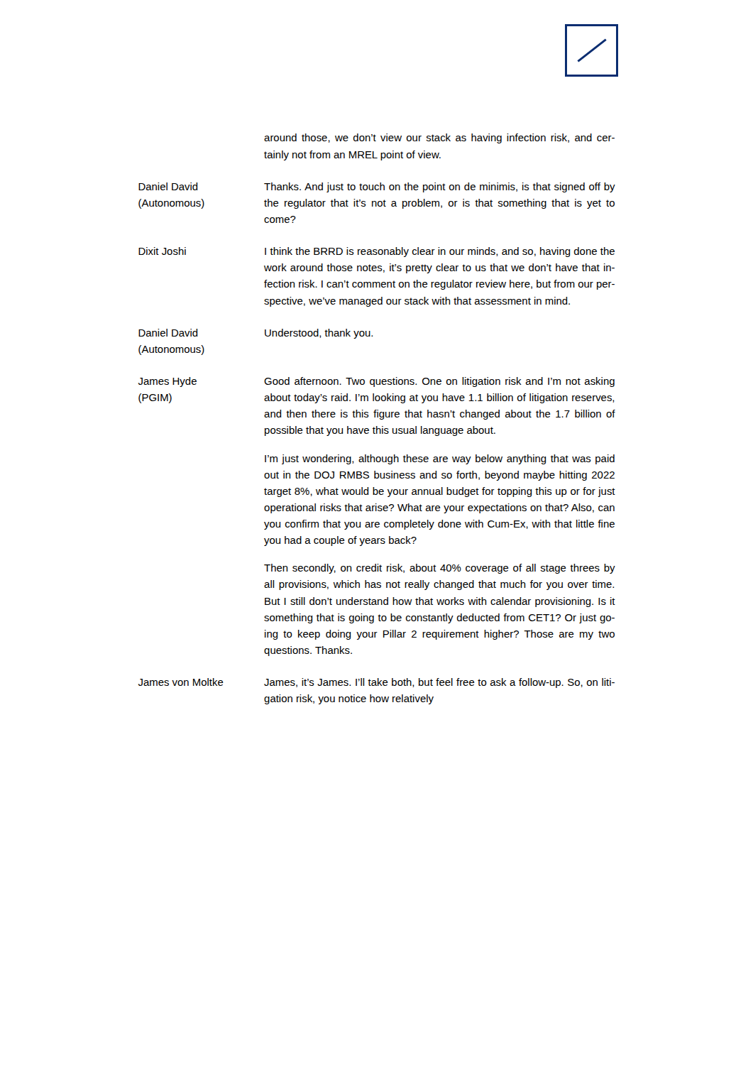| | around those, we don’t view our stack as having infection risk, and certainly not from an MREL point of view. |
| Daniel David (Autonomous) | Thanks. And just to touch on the point on de minimis, is that signed off by the regulator that it’s not a problem, or is that something that is yet to come? |
| Dixit Joshi | I think the BRRD is reasonably clear in our minds, and so, having done the work around those notes, it’s pretty clear to us that we don’t have that infection risk. I can’t comment on the regulator review here, but from our perspective, we’ve managed our stack with that assessment in mind. |
| Daniel David (Autonomous) | Understood, thank you. |
| James Hyde (PGIM) | Good afternoon. Two questions. One on litigation risk and I’m not asking about today’s raid. I’m looking at you have 1.1 billion of litigation reserves, and then there is this figure that hasn’t changed about the 1.7 billion of possible that you have this usual language about. I’m just wondering, although these are way below anything that was paid out in the DOJ RMBS business and so forth, beyond maybe hitting 2022 target 8%, what would be your annual budget for topping this up or for just operational risks that arise? What are your expectations on that? Also, can you confirm that you are completely done with Cum-Ex, with that little fine you had a couple of years back? Then secondly, on credit risk, about 40% coverage of all stage threes by all provisions, which has not really changed that much for you over time. But I still don’t understand how that works with calendar provisioning. Is it something that is going to be constantly deducted from CET1? Or just going to keep doing your Pillar 2 requirement higher? Those are my two questions. Thanks. |
| James von Moltke | James, it’s James. I’ll take both, but feel free to ask a follow-up. So, on litigation risk, you notice how relatively |